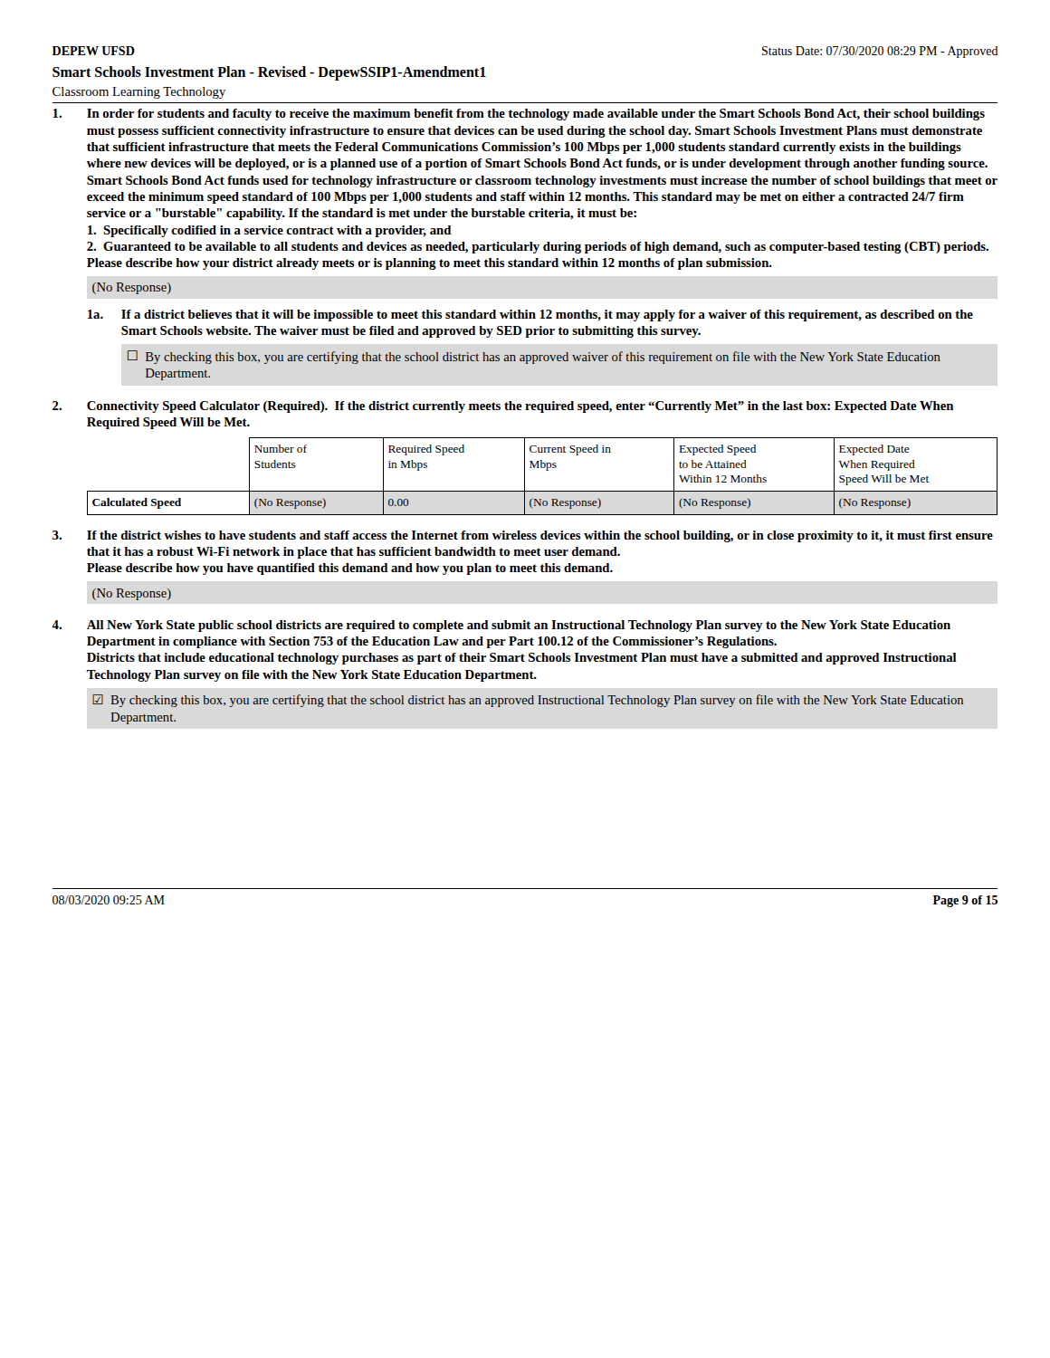DEPEW UFSD
Status Date: 07/30/2020 08:29 PM - Approved
Smart Schools Investment Plan - Revised - DepewSSIP1-Amendment1
Classroom Learning Technology
1.
In order for students and faculty to receive the maximum benefit from the technology made available under the Smart Schools Bond Act, their school buildings must possess sufficient connectivity infrastructure to ensure that devices can be used during the school day. Smart Schools Investment Plans must demonstrate that sufficient infrastructure that meets the Federal Communications Commission’s 100 Mbps per 1,000 students standard currently exists in the buildings where new devices will be deployed, or is a planned use of a portion of Smart Schools Bond Act funds, or is under development through another funding source.
Smart Schools Bond Act funds used for technology infrastructure or classroom technology investments must increase the number of school buildings that meet or exceed the minimum speed standard of 100 Mbps per 1,000 students and staff within 12 months. This standard may be met on either a contracted 24/7 firm service or a "burstable" capability. If the standard is met under the burstable criteria, it must be:
1. Specifically codified in a service contract with a provider, and
2. Guaranteed to be available to all students and devices as needed, particularly during periods of high demand, such as computer-based testing (CBT) periods.
Please describe how your district already meets or is planning to meet this standard within 12 months of plan submission.
(No Response)
1a.
If a district believes that it will be impossible to meet this standard within 12 months, it may apply for a waiver of this requirement, as described on the Smart Schools website. The waiver must be filed and approved by SED prior to submitting this survey.
☐ By checking this box, you are certifying that the school district has an approved waiver of this requirement on file with the New York State Education Department.
2.
Connectivity Speed Calculator (Required). If the district currently meets the required speed, enter “Currently Met” in the last box: Expected Date When Required Speed Will be Met.
| | Number of Students | Required Speed in Mbps | Current Speed in Mbps | Expected Speed to be Attained Within 12 Months | Expected Date When Required Speed Will be Met |
| --- | --- | --- | --- | --- | --- |
| Calculated Speed | (No Response) | 0.00 | (No Response) | (No Response) | (No Response) |
3.
If the district wishes to have students and staff access the Internet from wireless devices within the school building, or in close proximity to it, it must first ensure that it has a robust Wi-Fi network in place that has sufficient bandwidth to meet user demand.
Please describe how you have quantified this demand and how you plan to meet this demand.
(No Response)
4.
All New York State public school districts are required to complete and submit an Instructional Technology Plan survey to the New York State Education Department in compliance with Section 753 of the Education Law and per Part 100.12 of the Commissioner’s Regulations.
Districts that include educational technology purchases as part of their Smart Schools Investment Plan must have a submitted and approved Instructional Technology Plan survey on file with the New York State Education Department.
☑ By checking this box, you are certifying that the school district has an approved Instructional Technology Plan survey on file with the New York State Education Department.
08/03/2020 09:25 AM
Page 9 of 15